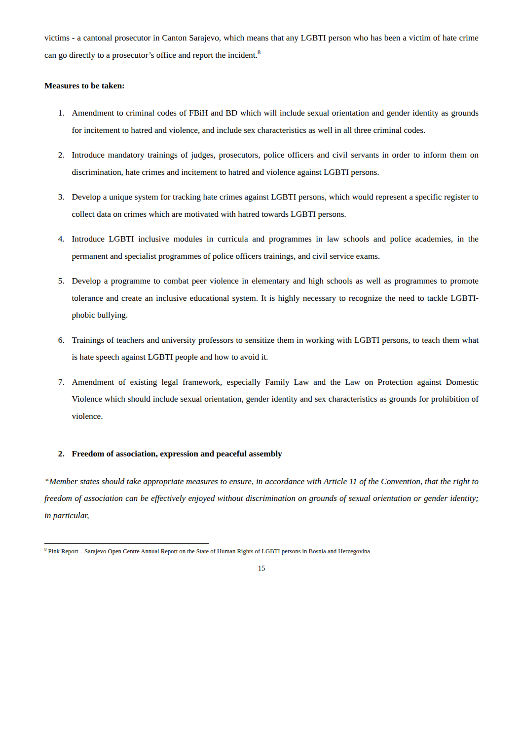victims - a cantonal prosecutor in Canton Sarajevo, which means that any LGBTI person who has been a victim of hate crime can go directly to a prosecutor’s office and report the incident.8
Measures to be taken:
Amendment to criminal codes of FBiH and BD which will include sexual orientation and gender identity as grounds for incitement to hatred and violence, and include sex characteristics as well in all three criminal codes.
Introduce mandatory trainings of judges, prosecutors, police officers and civil servants in order to inform them on discrimination, hate crimes and incitement to hatred and violence against LGBTI persons.
Develop a unique system for tracking hate crimes against LGBTI persons, which would represent a specific register to collect data on crimes which are motivated with hatred towards LGBTI persons.
Introduce LGBTI inclusive modules in curricula and programmes in law schools and police academies, in the permanent and specialist programmes of police officers trainings, and civil service exams.
Develop a programme to combat peer violence in elementary and high schools as well as programmes to promote tolerance and create an inclusive educational system. It is highly necessary to recognize the need to tackle LGBTI-phobic bullying.
Trainings of teachers and university professors to sensitize them in working with LGBTI persons, to teach them what is hate speech against LGBTI people and how to avoid it.
Amendment of existing legal framework, especially Family Law and the Law on Protection against Domestic Violence which should include sexual orientation, gender identity and sex characteristics as grounds for prohibition of violence.
Freedom of association, expression and peaceful assembly
“Member states should take appropriate measures to ensure, in accordance with Article 11 of the Convention, that the right to freedom of association can be effectively enjoyed without discrimination on grounds of sexual orientation or gender identity; in particular,
8 Pink Report – Sarajevo Open Centre Annual Report on the State of Human Rights of LGBTI persons in Bosnia and Herzegovina
15